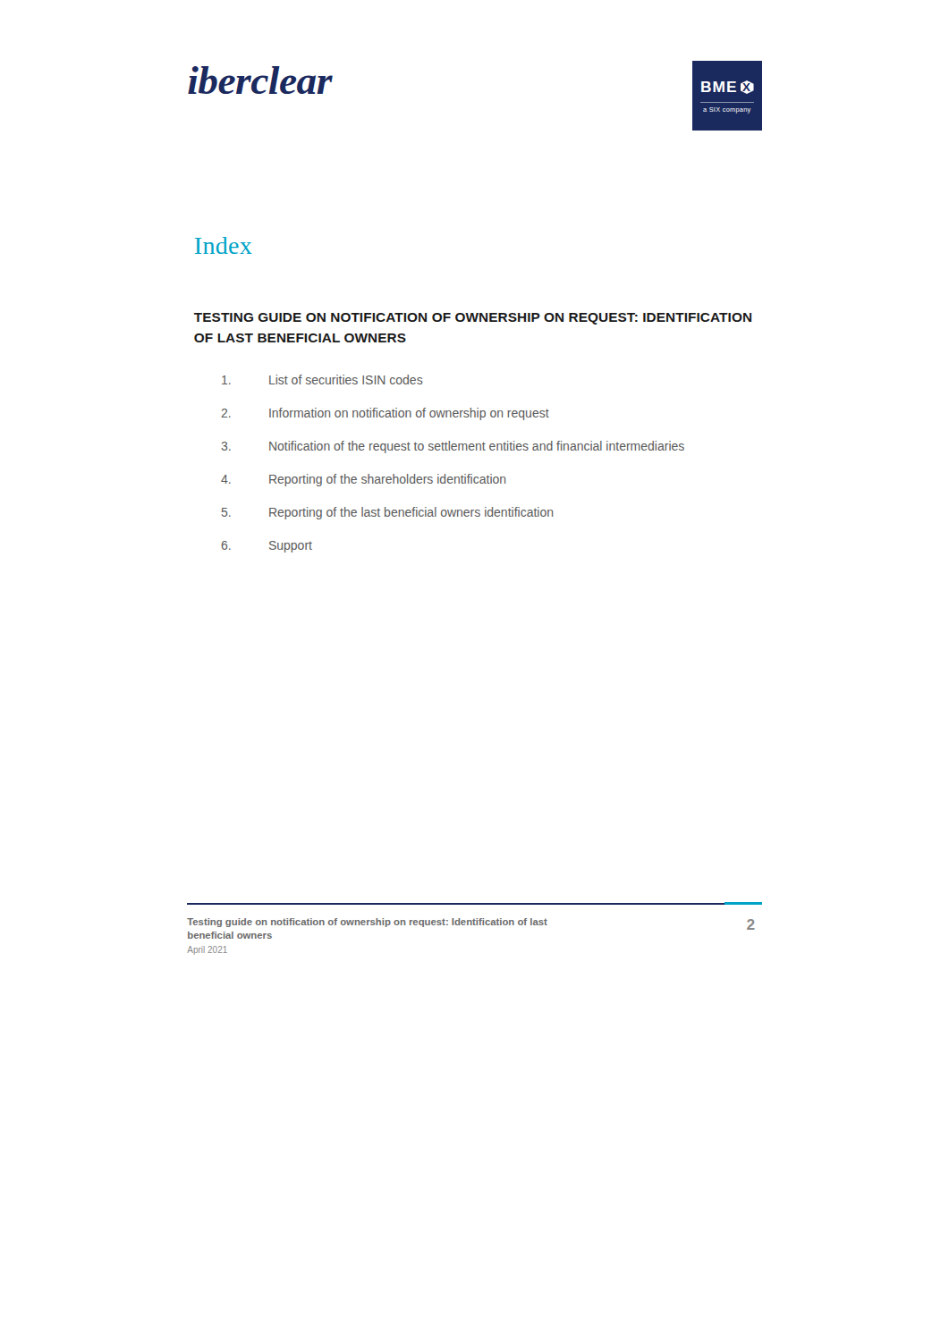iberclear
BME X
a SIX company
Index
TESTING GUIDE ON NOTIFICATION OF OWNERSHIP ON REQUEST: IDENTIFICATION OF LAST BENEFICIAL OWNERS
List of securities ISIN codes
Information on notification of ownership on request
Notification of the request to settlement entities and financial intermediaries
Reporting of the shareholders identification
Reporting of the last beneficial owners identification
Support
Testing guide on notification of ownership on request: Identification of last
beneficial owners
April 2021
2